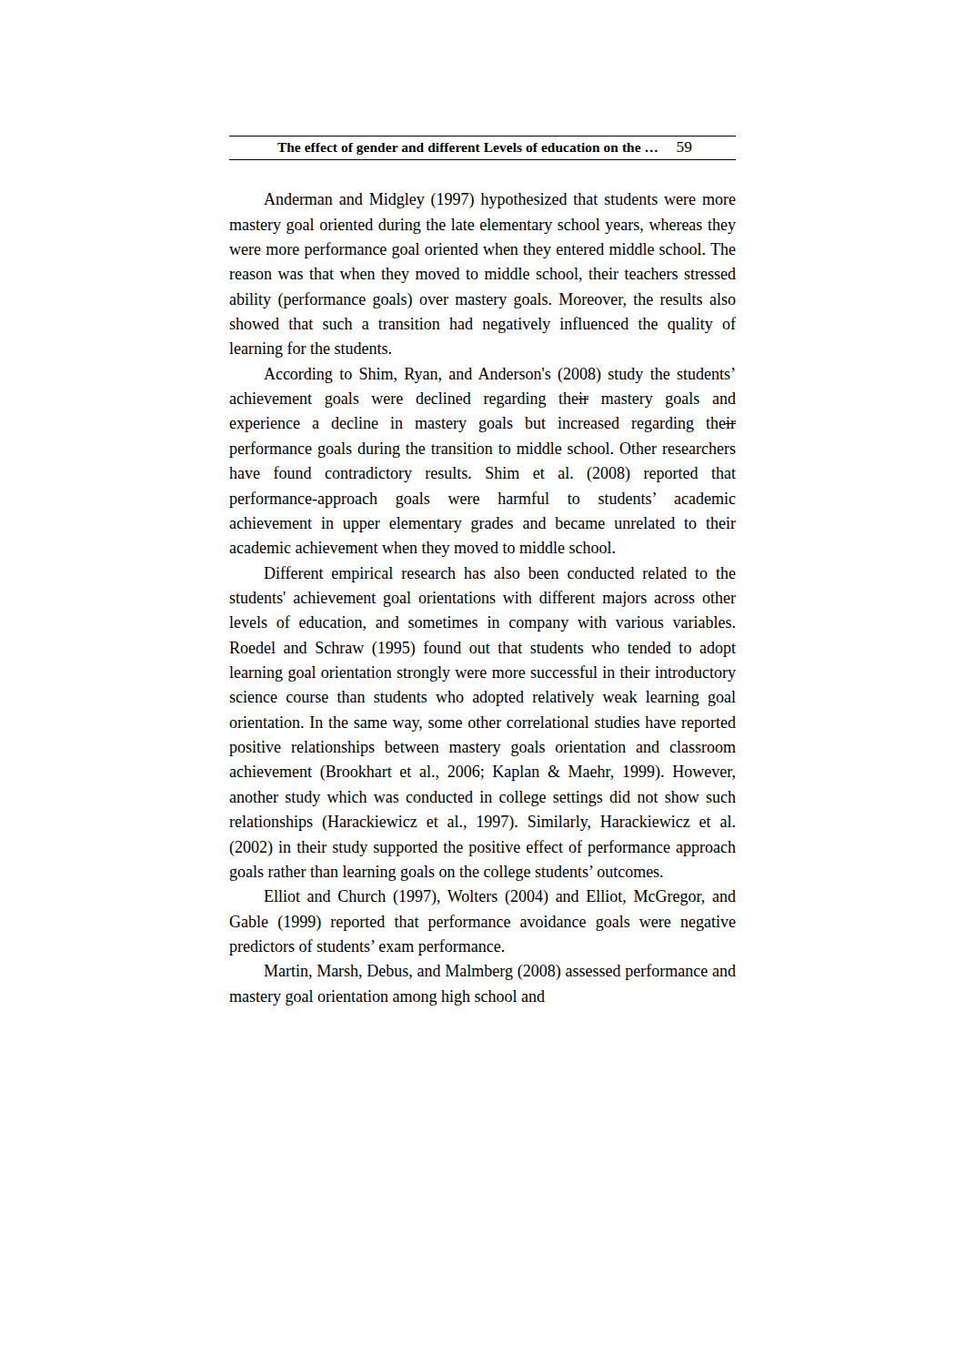The effect of gender and different Levels of education on the … 59
Anderman and Midgley (1997) hypothesized that students were more mastery goal oriented during the late elementary school years, whereas they were more performance goal oriented when they entered middle school. The reason was that when they moved to middle school, their teachers stressed ability (performance goals) over mastery goals. Moreover, the results also showed that such a transition had negatively influenced the quality of learning for the students.
According to Shim, Ryan, and Anderson's (2008) study the students’ achievement goals were declined regarding their mastery goals and experience a decline in mastery goals but increased regarding their performance goals during the transition to middle school. Other researchers have found contradictory results. Shim et al. (2008) reported that performance-approach goals were harmful to students’ academic achievement in upper elementary grades and became unrelated to their academic achievement when they moved to middle school.
Different empirical research has also been conducted related to the students' achievement goal orientations with different majors across other levels of education, and sometimes in company with various variables. Roedel and Schraw (1995) found out that students who tended to adopt learning goal orientation strongly were more successful in their introductory science course than students who adopted relatively weak learning goal orientation. In the same way, some other correlational studies have reported positive relationships between mastery goals orientation and classroom achievement (Brookhart et al., 2006; Kaplan & Maehr, 1999). However, another study which was conducted in college settings did not show such relationships (Harackiewicz et al., 1997). Similarly, Harackiewicz et al. (2002) in their study supported the positive effect of performance approach goals rather than learning goals on the college students’ outcomes.
Elliot and Church (1997), Wolters (2004) and Elliot, McGregor, and Gable (1999) reported that performance avoidance goals were negative predictors of students’ exam performance.
Martin, Marsh, Debus, and Malmberg (2008) assessed performance and mastery goal orientation among high school and